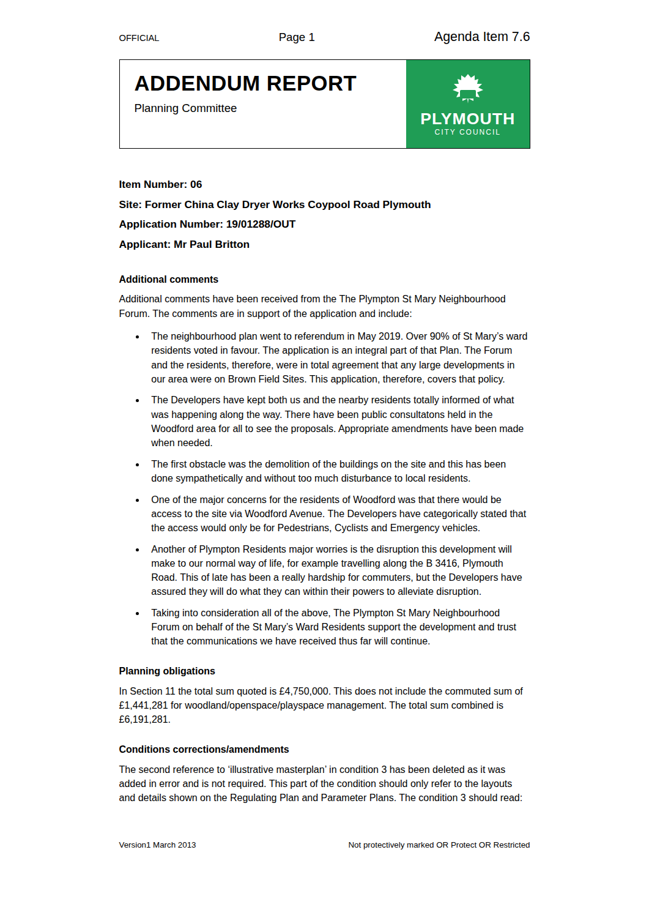OFFICIAL
Page 1
Agenda Item 7.6
ADDENDUM REPORT
Planning Committee
PLYMOUTH
CITY COUNCIL
Item Number: 06
Site: Former China Clay Dryer Works Coypool Road Plymouth
Application Number: 19/01288/OUT
Applicant: Mr Paul Britton
Additional comments
Additional comments have been received from the The Plympton St Mary Neighbourhood Forum. The comments are in support of the application and include:
The neighbourhood plan went to referendum in May 2019. Over 90% of St Mary’s ward residents voted in favour. The application is an integral part of that Plan. The Forum and the residents, therefore, were in total agreement that any large developments in our area were on Brown Field Sites. This application, therefore, covers that policy.
The Developers have kept both us and the nearby residents totally informed of what was happening along the way. There have been public consultatons held in the Woodford area for all to see the proposals. Appropriate amendments have been made when needed.
The first obstacle was the demolition of the buildings on the site and this has been done sympathetically and without too much disturbance to local residents.
One of the major concerns for the residents of Woodford was that there would be access to the site via Woodford Avenue. The Developers have categorically stated that the access would only be for Pedestrians, Cyclists and Emergency vehicles.
Another of Plympton Residents major worries is the disruption this development will make to our normal way of life, for example travelling along the B 3416, Plymouth Road. This of late has been a really hardship for commuters, but the Developers have assured they will do what they can within their powers to alleviate disruption.
Taking into consideration all of the above, The Plympton St Mary Neighbourhood Forum on behalf of the St Mary’s Ward Residents support the development and trust that the communications we have received thus far will continue.
Planning obligations
In Section 11 the total sum quoted is £4,750,000. This does not include the commuted sum of £1,441,281 for woodland/openspace/playspace management. The total sum combined is £6,191,281.
Conditions corrections/amendments
The second reference to ‘illustrative masterplan’ in condition 3 has been deleted as it was added in error and is not required. This part of the condition should only refer to the layouts and details shown on the Regulating Plan and Parameter Plans. The condition 3 should read:
Version1 March 2013
Not protectively marked OR Protect OR Restricted